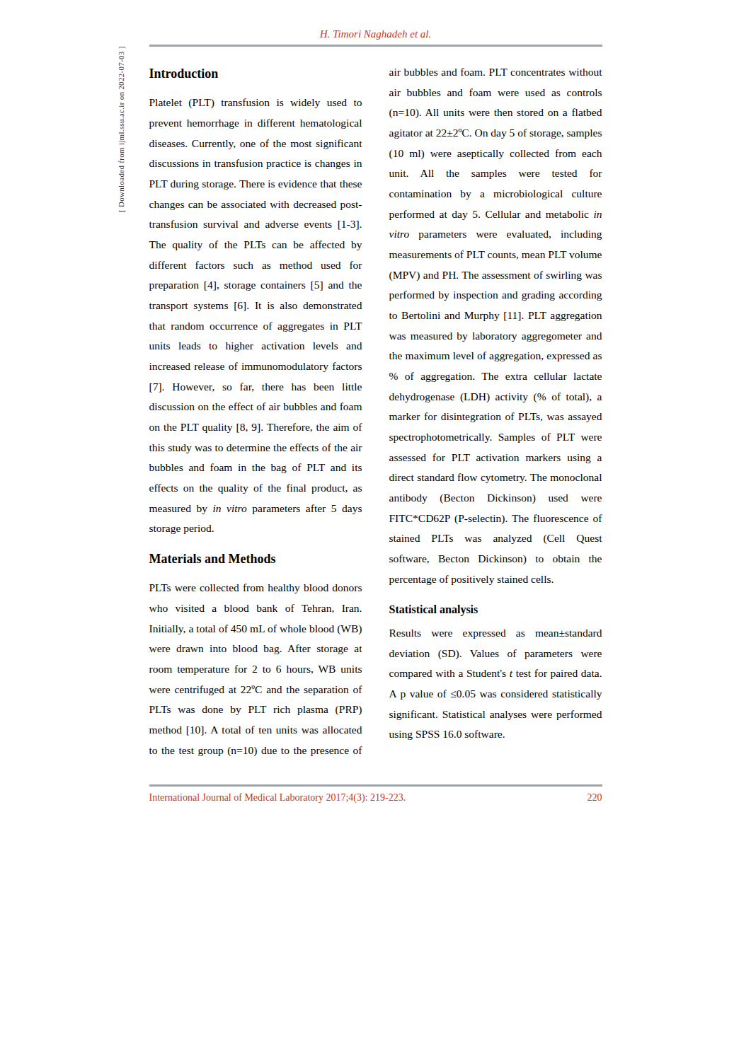[ Downloaded from ijml.ssu.ac.ir on 2022-07-03 ]
H. Timori Naghadeh et al.
Introduction
Platelet (PLT) transfusion is widely used to prevent hemorrhage in different hematological diseases. Currently, one of the most significant discussions in transfusion practice is changes in PLT during storage. There is evidence that these changes can be associated with decreased post-transfusion survival and adverse events [1-3]. The quality of the PLTs can be affected by different factors such as method used for preparation [4], storage containers [5] and the transport systems [6]. It is also demonstrated that random occurrence of aggregates in PLT units leads to higher activation levels and increased release of immunomodulatory factors [7]. However, so far, there has been little discussion on the effect of air bubbles and foam on the PLT quality [8, 9]. Therefore, the aim of this study was to determine the effects of the air bubbles and foam in the bag of PLT and its effects on the quality of the final product, as measured by in vitro parameters after 5 days storage period.
Materials and Methods
PLTs were collected from healthy blood donors who visited a blood bank of Tehran, Iran. Initially, a total of 450 mL of whole blood (WB) were drawn into blood bag. After storage at room temperature for 2 to 6 hours, WB units were centrifuged at 22ºC and the separation of PLTs was done by PLT rich plasma (PRP) method [10]. A total of ten units was allocated to the test group (n=10) due to the presence of air bubbles and foam. PLT concentrates without air bubbles and foam were used as controls (n=10). All units were then stored on a flatbed agitator at 22±2ºC. On day 5 of storage, samples (10 ml) were aseptically collected from each unit. All the samples were tested for contamination by a microbiological culture performed at day 5. Cellular and metabolic in vitro parameters were evaluated, including measurements of PLT counts, mean PLT volume (MPV) and PH. The assessment of swirling was performed by inspection and grading according to Bertolini and Murphy [11]. PLT aggregation was measured by laboratory aggregometer and the maximum level of aggregation, expressed as % of aggregation. The extra cellular lactate dehydrogenase (LDH) activity (% of total), a marker for disintegration of PLTs, was assayed spectrophotometrically. Samples of PLT were assessed for PLT activation markers using a direct standard flow cytometry. The monoclonal antibody (Becton Dickinson) used were FITC*CD62P (P-selectin). The fluorescence of stained PLTs was analyzed (Cell Quest software, Becton Dickinson) to obtain the percentage of positively stained cells.
Statistical analysis
Results were expressed as mean±standard deviation (SD). Values of parameters were compared with a Student's t test for paired data. A p value of ≤0.05 was considered statistically significant. Statistical analyses were performed using SPSS 16.0 software.
International Journal of Medical Laboratory 2017;4(3): 219-223. 220